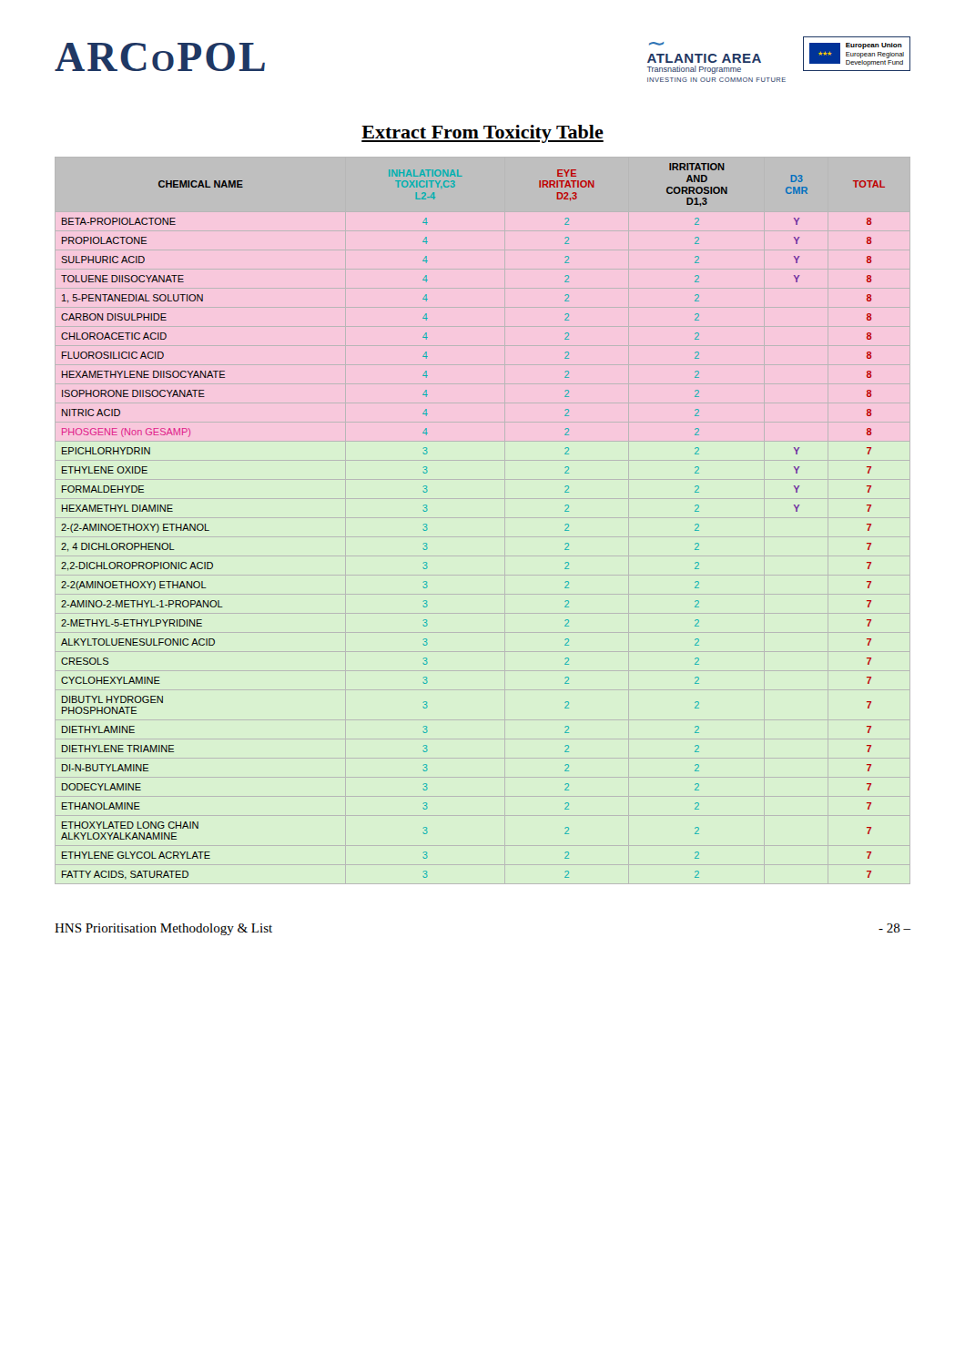ARCOPOL
∼
ATLANTIC AREA
Transnational Programme
INVESTING IN OUR COMMON FUTURE
★★★
European Union European Regional
Development Fund
Extract From Toxicity Table
| CHEMICAL NAME | INHALATIONAL TOXICITY,C3 L2-4 | EYE IRRITATION D2,3 | IRRITATION AND CORROSION D1,3 | D3 CMR | TOTAL |
| --- | --- | --- | --- | --- | --- |
| BETA-PROPIOLACTONE | 4 | 2 | 2 | Y | 8 |
| PROPIOLACTONE | 4 | 2 | 2 | Y | 8 |
| SULPHURIC ACID | 4 | 2 | 2 | Y | 8 |
| TOLUENE DIISOCYANATE | 4 | 2 | 2 | Y | 8 |
| 1, 5-PENTANEDIAL SOLUTION | 4 | 2 | 2 | | 8 |
| CARBON DISULPHIDE | 4 | 2 | 2 | | 8 |
| CHLOROACETIC ACID | 4 | 2 | 2 | | 8 |
| FLUOROSILICIC ACID | 4 | 2 | 2 | | 8 |
| HEXAMETHYLENE DIISOCYANATE | 4 | 2 | 2 | | 8 |
| ISOPHORONE DIISOCYANATE | 4 | 2 | 2 | | 8 |
| NITRIC ACID | 4 | 2 | 2 | | 8 |
| PHOSGENE (Non GESAMP) | 4 | 2 | 2 | | 8 |
| EPICHLORHYDRIN | 3 | 2 | 2 | Y | 7 |
| ETHYLENE OXIDE | 3 | 2 | 2 | Y | 7 |
| FORMALDEHYDE | 3 | 2 | 2 | Y | 7 |
| HEXAMETHYL DIAMINE | 3 | 2 | 2 | Y | 7 |
| 2-(2-AMINOETHOXY) ETHANOL | 3 | 2 | 2 | | 7 |
| 2, 4 DICHLOROPHENOL | 3 | 2 | 2 | | 7 |
| 2,2-DICHLOROPROPIONIC ACID | 3 | 2 | 2 | | 7 |
| 2-2(AMINOETHOXY) ETHANOL | 3 | 2 | 2 | | 7 |
| 2-AMINO-2-METHYL-1-PROPANOL | 3 | 2 | 2 | | 7 |
| 2-METHYL-5-ETHYLPYRIDINE | 3 | 2 | 2 | | 7 |
| ALKYLTOLUENESULFONIC ACID | 3 | 2 | 2 | | 7 |
| CRESOLS | 3 | 2 | 2 | | 7 |
| CYCLOHEXYLAMINE | 3 | 2 | 2 | | 7 |
| DIBUTYL HYDROGEN PHOSPHONATE | 3 | 2 | 2 | | 7 |
| DIETHYLAMINE | 3 | 2 | 2 | | 7 |
| DIETHYLENE TRIAMINE | 3 | 2 | 2 | | 7 |
| DI-N-BUTYLAMINE | 3 | 2 | 2 | | 7 |
| DODECYLAMINE | 3 | 2 | 2 | | 7 |
| ETHANOLAMINE | 3 | 2 | 2 | | 7 |
| ETHOXYLATED LONG CHAIN ALKYLOXYALKANAMINE | 3 | 2 | 2 | | 7 |
| ETHYLENE GLYCOL ACRYLATE | 3 | 2 | 2 | | 7 |
| FATTY ACIDS, SATURATED | 3 | 2 | 2 | | 7 |
HNS Prioritisation Methodology & List - 28 –